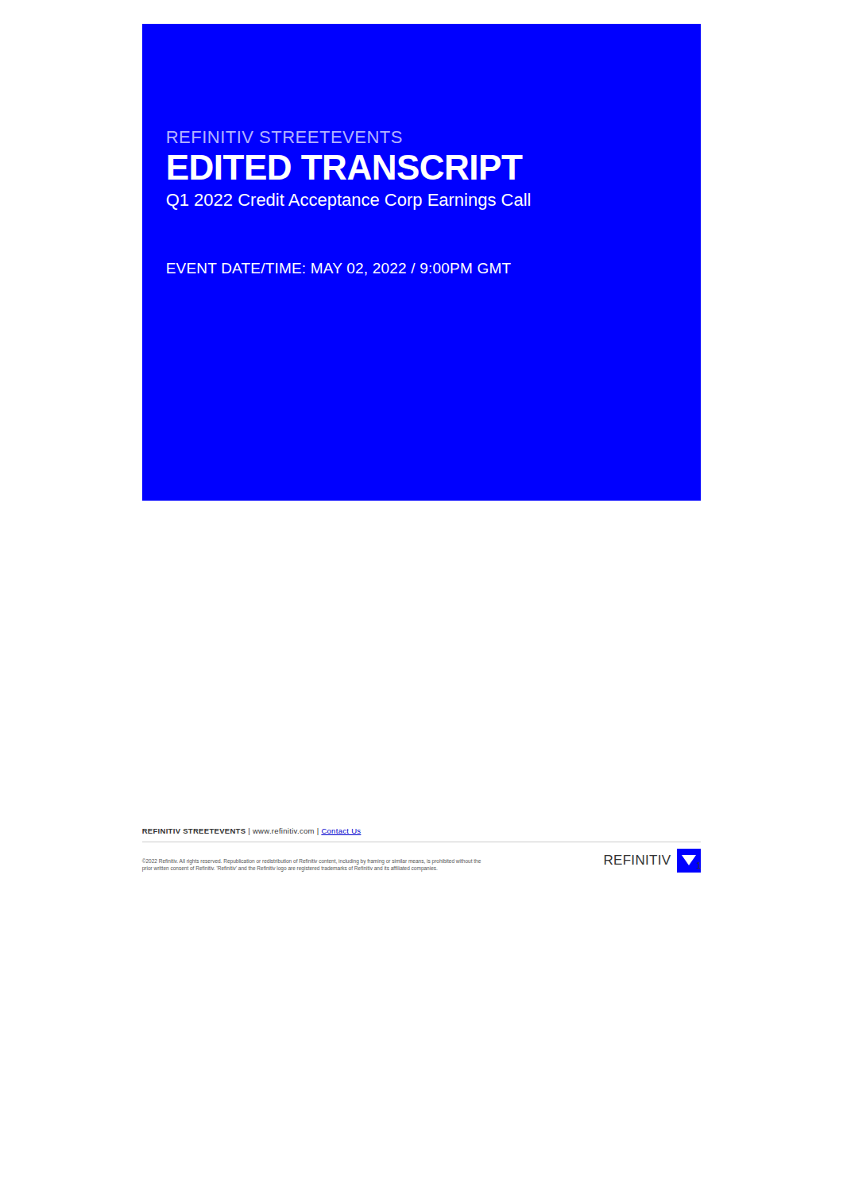REFINITIV STREETEVENTS
EDITED TRANSCRIPT
Q1 2022 Credit Acceptance Corp Earnings Call
EVENT DATE/TIME: MAY 02, 2022 / 9:00PM GMT
REFINITIV STREETEVENTS | www.refinitiv.com | Contact Us
©2022 Refinitiv. All rights reserved. Republication or redistribution of Refinitiv content, including by framing or similar means, is prohibited without the prior written consent of Refinitiv. 'Refinitiv' and the Refinitiv logo are registered trademarks of Refinitiv and its affiliated companies.
REFINITIV
1